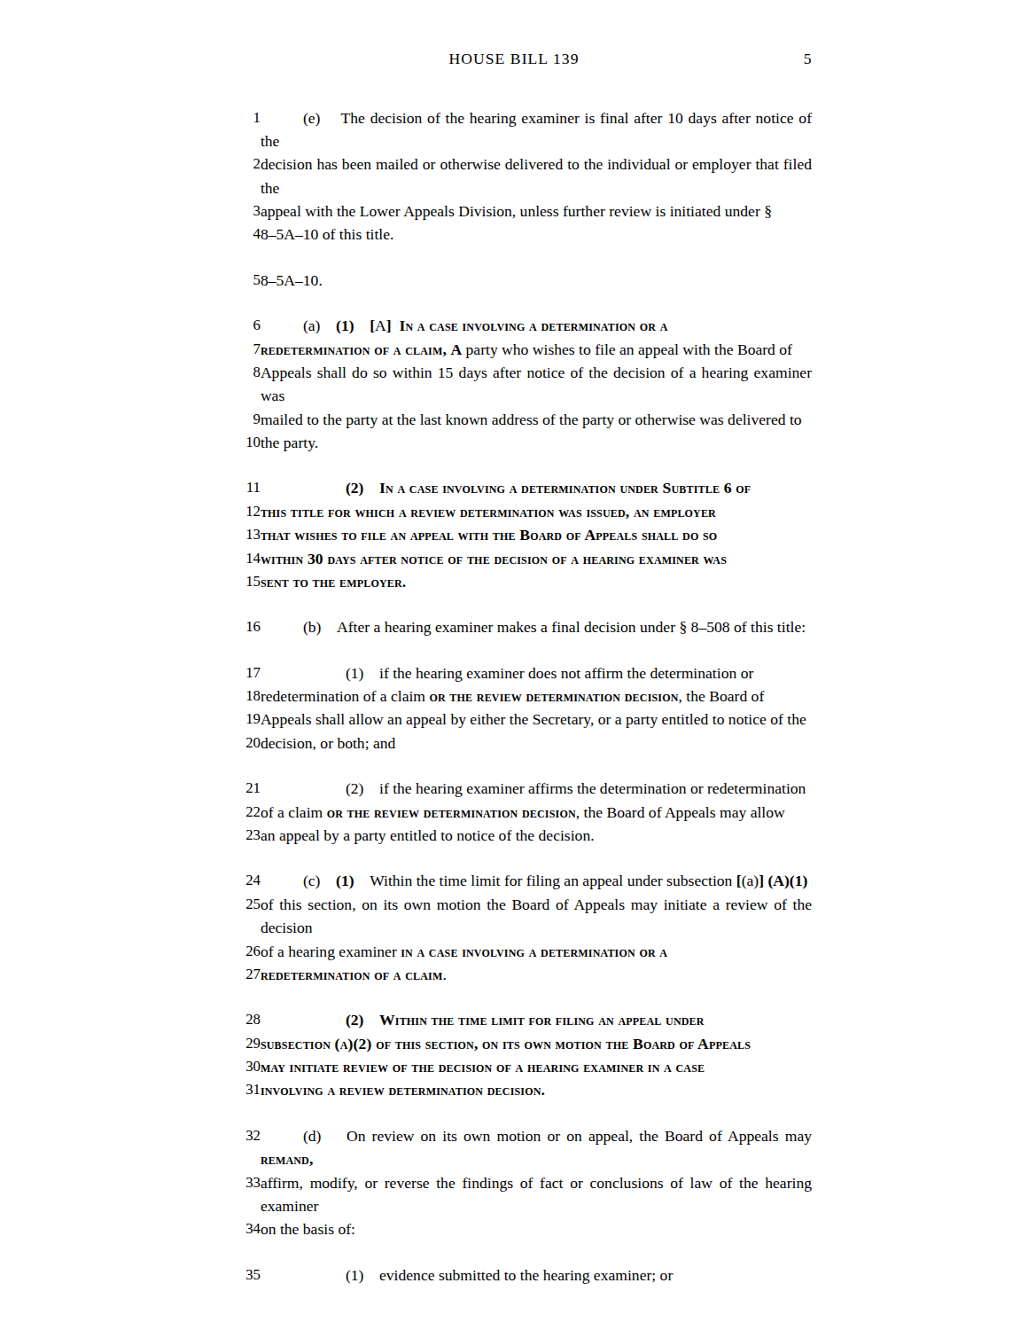HOUSE BILL 139 5
| 1 | (e) The decision of the hearing examiner is final after 10 days after notice of the |
| 2 | decision has been mailed or otherwise delivered to the individual or employer that filed the |
| 3 | appeal with the Lower Appeals Division, unless further review is initiated under § |
| 4 | 8–5A–10 of this title. |
| 5 | 8–5A–10. |
| 6 | (a) (1) [ A ] In a case involving a determination or a |
| 7 | redetermination of a claim, A party who wishes to file an appeal with the Board of |
| 8 | Appeals shall do so within 15 days after notice of the decision of a hearing examiner was |
| 9 | mailed to the party at the last known address of the party or otherwise was delivered to |
| 10 | the party. |
| 11 | (2) In a case involving a determination under Subtitle 6 of |
| 12 | this title for which a review determination was issued, an employer |
| 13 | that wishes to file an appeal with the Board of Appeals shall do so |
| 14 | within 30 days after notice of the decision of a hearing examiner was |
| 15 | sent to the employer. |
| 16 | (b) After a hearing examiner makes a final decision under § 8–508 of this title: |
| 17 | (1) if the hearing examiner does not affirm the determination or |
| 18 | redetermination of a claim or the review determination decision , the Board of |
| 19 | Appeals shall allow an appeal by either the Secretary, or a party entitled to notice of the |
| 20 | decision, or both; and |
| 21 | (2) if the hearing examiner affirms the determination or redetermination |
| 22 | of a claim or the review determination decision , the Board of Appeals may allow |
| 23 | an appeal by a party entitled to notice of the decision. |
| 24 | (c) (1) Within the time limit for filing an appeal under subsection [ (a) ] (A)(1) |
| 25 | of this section, on its own motion the Board of Appeals may initiate a review of the decision |
| 26 | of a hearing examiner in a case involving a determination or a |
| 27 | redetermination of a claim . |
| 28 | (2) Within the time limit for filing an appeal under |
| 29 | subsection (a)(2) of this section, on its own motion the Board of Appeals |
| 30 | may initiate review of the decision of a hearing examiner in a case |
| 31 | involving a review determination decision. |
| 32 | (d) On review on its own motion or on appeal, the Board of Appeals may remand, |
| 33 | affirm, modify, or reverse the findings of fact or conclusions of law of the hearing examiner |
| 34 | on the basis of: |
| 35 | (1) evidence submitted to the hearing examiner; or |